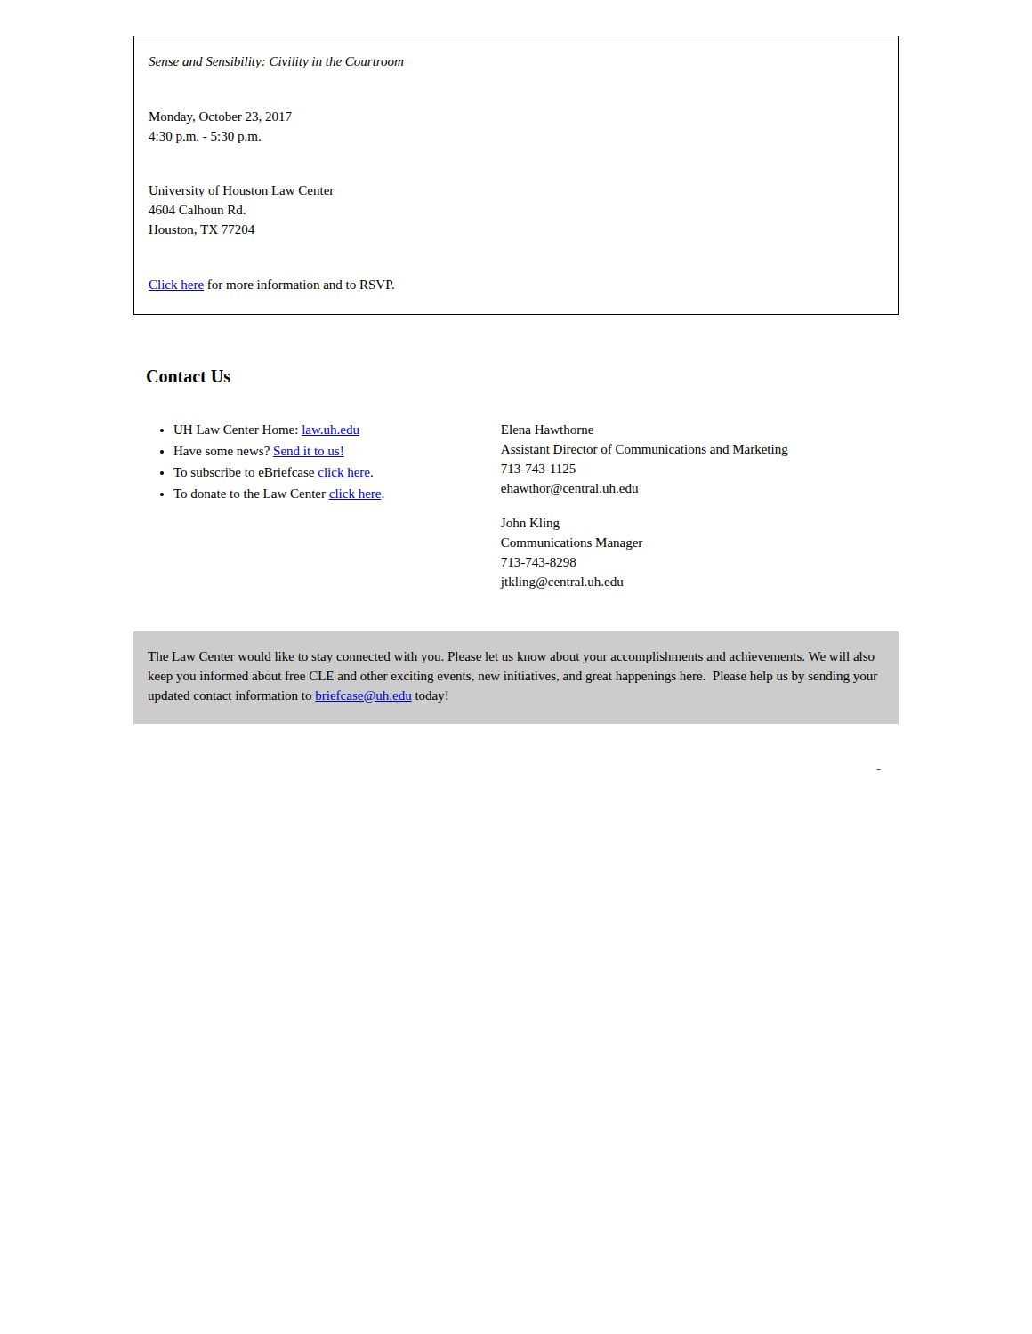Sense and Sensibility: Civility in the Courtroom
Monday, October 23, 2017
4:30 p.m. - 5:30 p.m.
University of Houston Law Center
4604 Calhoun Rd.
Houston, TX 77204
Click here for more information and to RSVP.
Contact Us
UH Law Center Home: law.uh.edu
Have some news? Send it to us!
To subscribe to eBriefcase click here.
To donate to the Law Center click here.
Elena Hawthorne
Assistant Director of Communications and Marketing
713-743-1125
ehawthor@central.uh.edu
John Kling
Communications Manager
713-743-8298
jtkling@central.uh.edu
The Law Center would like to stay connected with you. Please let us know about your accomplishments and achievements. We will also keep you informed about free CLE and other exciting events, new initiatives, and great happenings here. Please help us by sending your updated contact information to briefcase@uh.edu today!
-